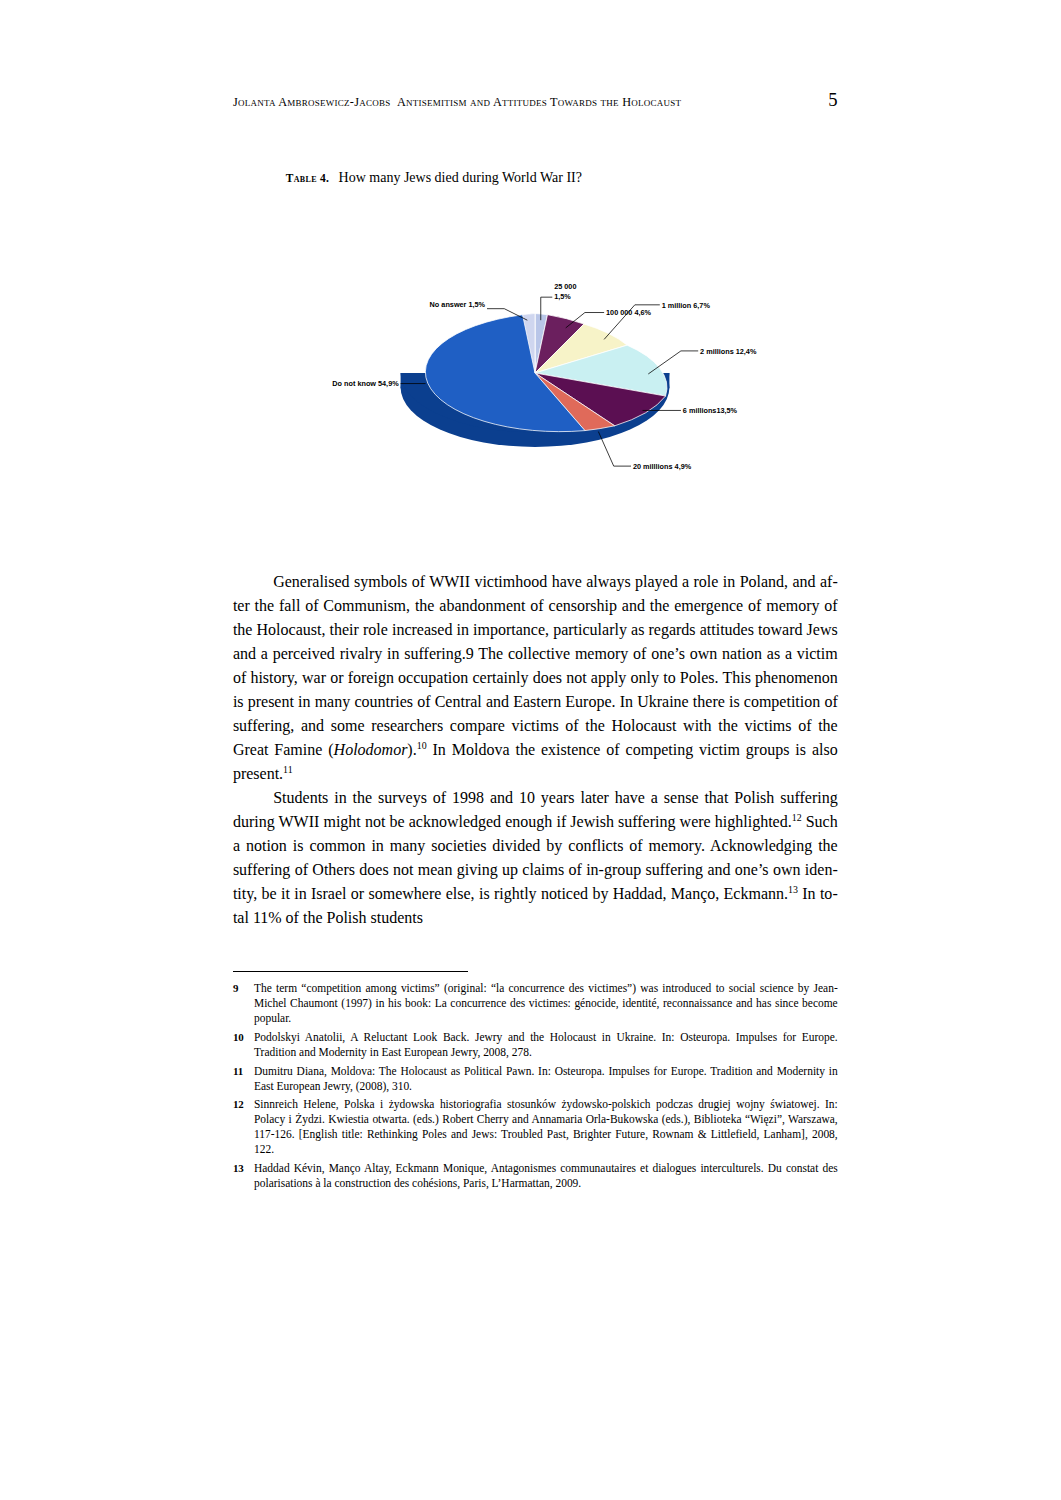Jolanta Ambrosewicz-Jacobs Antisemitism and Attitudes Towards the Holocaust
5
Table 4. How many Jews died during World War II?
25 000 1,5% No answer 1,5% 100 000 4,6% 1 million 6,7% 2 millions 12,4% 6 millions13,5% 20 milllions 4,9% Do not know 54,9%
Generalised symbols of WWII victimhood have always played a role in Poland, and after the fall of Communism, the abandonment of censorship and the emergence of memory of the Holocaust, their role increased in importance, particularly as regards attitudes toward Jews and a perceived rivalry in suffering.9 The collective memory of one’s own nation as a victim of history, war or foreign occupation certainly does not apply only to Poles. This phenomenon is present in many countries of Central and Eastern Europe. In Ukraine there is competition of suffering, and some researchers compare victims of the Holocaust with the victims of the Great Famine (Holodomor).10 In Moldova the existence of competing victim groups is also present.11
Students in the surveys of 1998 and 10 years later have a sense that Polish suffering during WWII might not be acknowledged enough if Jewish suffering were highlighted.12 Such a notion is common in many societies divided by conflicts of memory. Acknowledging the suffering of Others does not mean giving up claims of in-group suffering and one’s own identity, be it in Israel or somewhere else, is rightly noticed by Haddad, Manço, Eckmann.13 In total 11% of the Polish students
9 The term “competition among victims” (original: “la concurrence des victimes”) was introduced to social science by Jean-Michel Chaumont (1997) in his book: La concurrence des victimes: génocide, identité, reconnaissance and has since become popular.
10 Podolskyi Anatolii, A Reluctant Look Back. Jewry and the Holocaust in Ukraine. In: Osteuropa. Impulses for Europe. Tradition and Modernity in East European Jewry, 2008, 278.
11 Dumitru Diana, Moldova: The Holocaust as Political Pawn. In: Osteuropa. Impulses for Europe. Tradition and Modernity in East European Jewry, (2008), 310.
12 Sinnreich Helene, Polska i żydowska historiografia stosunków żydowsko-polskich podczas drugiej wojny światowej. In: Polacy i Żydzi. Kwiestia otwarta. (eds.) Robert Cherry and Annamaria Orla-Bukowska (eds.), Biblioteka “Więzi”, Warszawa, 117-126. [English title: Rethinking Poles and Jews: Troubled Past, Brighter Future, Rownam & Littlefield, Lanham], 2008, 122.
13 Haddad Kévin, Manço Altay, Eckmann Monique, Antagonismes communautaires et dialogues interculturels. Du constat des polarisations à la construction des cohésions, Paris, L’Harmattan, 2009.